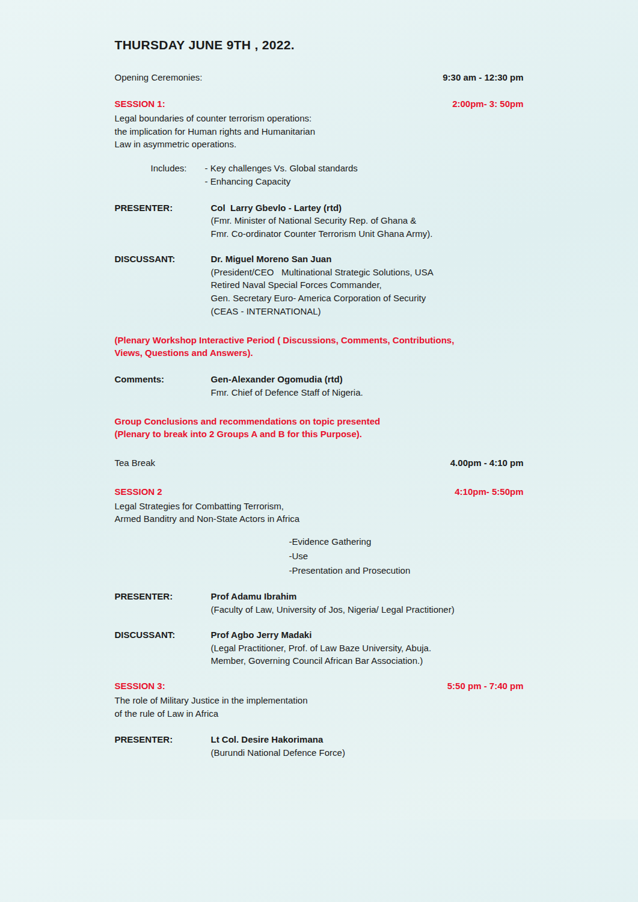THURSDAY JUNE 9TH , 2022.
Opening Ceremonies:
9:30 am - 12:30 pm
SESSION 1:
2:00pm- 3: 50pm
Legal boundaries of counter terrorism operations:
the implication for Human rights and Humanitarian
Law in asymmetric operations.
Includes:
- Key challenges Vs. Global standards
- Enhancing Capacity
PRESENTER:
Col Larry Gbevlo - Lartey (rtd)
(Fmr. Minister of National Security Rep. of Ghana &
Fmr. Co-ordinator Counter Terrorism Unit Ghana Army).
DISCUSSANT:
Dr. Miguel Moreno San Juan
(President/CEO Multinational Strategic Solutions, USA
Retired Naval Special Forces Commander,
Gen. Secretary Euro- America Corporation of Security
(CEAS - INTERNATIONAL)
(Plenary Workshop Interactive Period ( Discussions, Comments, Contributions,
Views, Questions and Answers).
Comments:
Gen-Alexander Ogomudia (rtd)
Fmr. Chief of Defence Staff of Nigeria.
Group Conclusions and recommendations on topic presented
(Plenary to break into 2 Groups A and B for this Purpose).
Tea Break
4.00pm - 4:10 pm
SESSION 2
4:10pm- 5:50pm
Legal Strategies for Combatting Terrorism,
Armed Banditry and Non-State Actors in Africa
-Evidence Gathering
-Use
-Presentation and Prosecution
PRESENTER:
Prof Adamu Ibrahim
(Faculty of Law, University of Jos, Nigeria/ Legal Practitioner)
DISCUSSANT:
Prof Agbo Jerry Madaki
(Legal Practitioner, Prof. of Law Baze University, Abuja.
Member, Governing Council African Bar Association.)
SESSION 3:
5:50 pm - 7:40 pm
The role of Military Justice in the implementation
of the rule of Law in Africa
PRESENTER:
Lt Col. Desire Hakorimana
(Burundi National Defence Force)